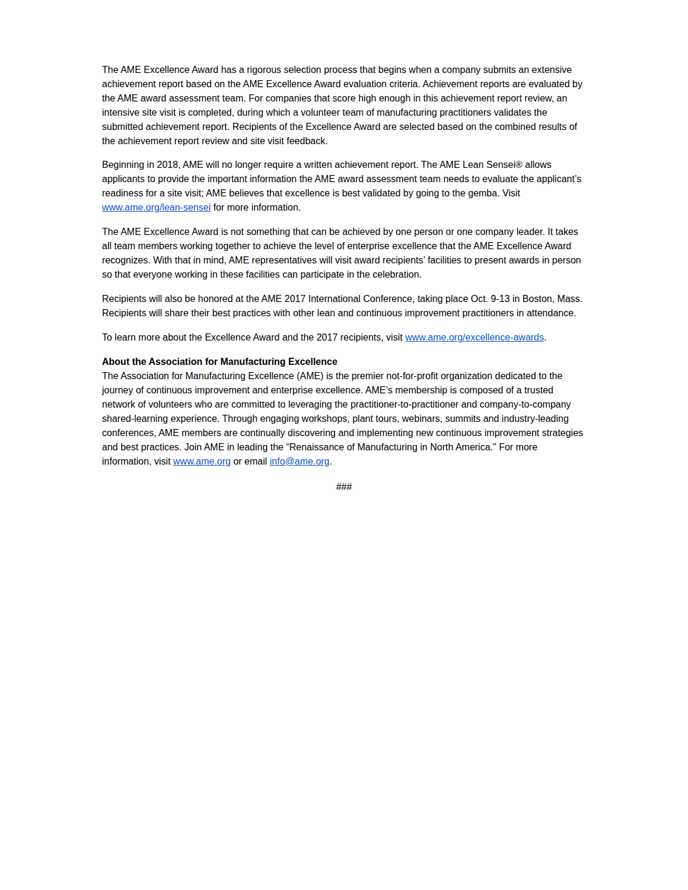The AME Excellence Award has a rigorous selection process that begins when a company submits an extensive achievement report based on the AME Excellence Award evaluation criteria. Achievement reports are evaluated by the AME award assessment team. For companies that score high enough in this achievement report review, an intensive site visit is completed, during which a volunteer team of manufacturing practitioners validates the submitted achievement report. Recipients of the Excellence Award are selected based on the combined results of the achievement report review and site visit feedback.
Beginning in 2018, AME will no longer require a written achievement report. The AME Lean Sensei® allows applicants to provide the important information the AME award assessment team needs to evaluate the applicant’s readiness for a site visit; AME believes that excellence is best validated by going to the gemba. Visit www.ame.org/lean-sensei for more information.
The AME Excellence Award is not something that can be achieved by one person or one company leader. It takes all team members working together to achieve the level of enterprise excellence that the AME Excellence Award recognizes. With that in mind, AME representatives will visit award recipients’ facilities to present awards in person so that everyone working in these facilities can participate in the celebration.
Recipients will also be honored at the AME 2017 International Conference, taking place Oct. 9-13 in Boston, Mass. Recipients will share their best practices with other lean and continuous improvement practitioners in attendance.
To learn more about the Excellence Award and the 2017 recipients, visit www.ame.org/excellence-awards.
About the Association for Manufacturing Excellence
The Association for Manufacturing Excellence (AME) is the premier not-for-profit organization dedicated to the journey of continuous improvement and enterprise excellence. AME’s membership is composed of a trusted network of volunteers who are committed to leveraging the practitioner-to-practitioner and company-to-company shared-learning experience. Through engaging workshops, plant tours, webinars, summits and industry-leading conferences, AME members are continually discovering and implementing new continuous improvement strategies and best practices. Join AME in leading the “Renaissance of Manufacturing in North America." For more information, visit www.ame.org or email info@ame.org.
###